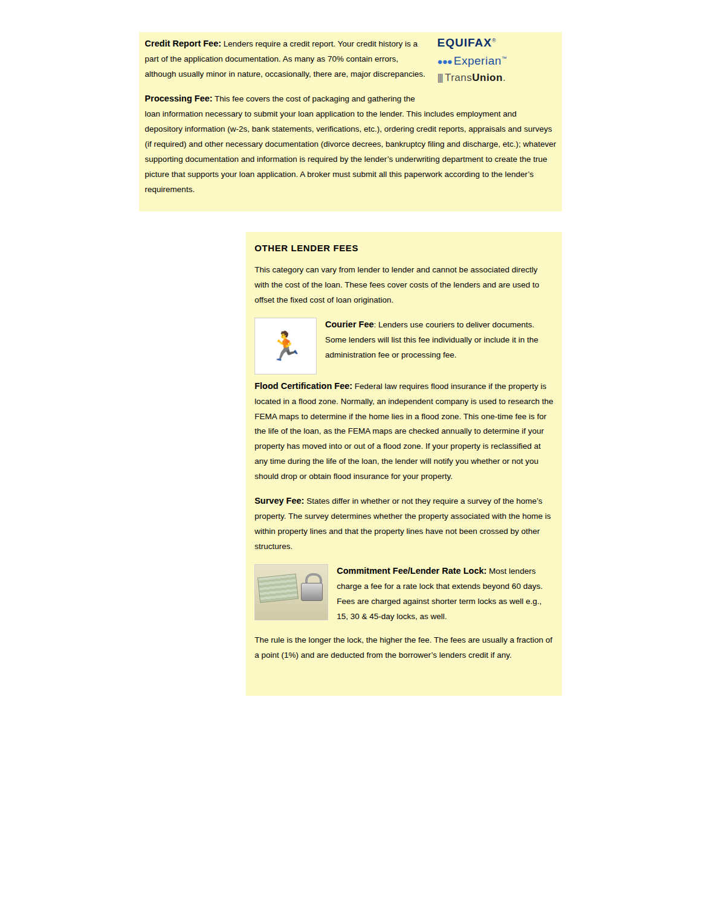EQUIFAX®
●●●Experian™
|||TransUnion.
Credit Report Fee: Lenders require a credit report. Your credit history is a part of the application documentation. As many as 70% contain errors, although usually minor in nature, occasionally, there are, major discrepancies.
Processing Fee: This fee covers the cost of packaging and gathering the loan information necessary to submit your loan application to the lender. This includes employment and depository information (w-2s, bank statements, verifications, etc.), ordering credit reports, appraisals and surveys (if required) and other necessary documentation (divorce decrees, bankruptcy filing and discharge, etc.); whatever supporting documentation and information is required by the lender’s underwriting department to create the true picture that supports your loan application. A broker must submit all this paperwork according to the lender’s requirements.
OTHER LENDER FEES
This category can vary from lender to lender and cannot be associated directly with the cost of the loan. These fees cover costs of the lenders and are used to offset the fixed cost of loan origination.
🏃
Courier Fee: Lenders use couriers to deliver documents. Some lenders will list this fee individually or include it in the administration fee or processing fee.
Flood Certification Fee: Federal law requires flood insurance if the property is located in a flood zone. Normally, an independent company is used to research the FEMA maps to determine if the home lies in a flood zone. This one-time fee is for the life of the loan, as the FEMA maps are checked annually to determine if your property has moved into or out of a flood zone. If your property is reclassified at any time during the life of the loan, the lender will notify you whether or not you should drop or obtain flood insurance for your property.
Survey Fee: States differ in whether or not they require a survey of the home’s property. The survey determines whether the property associated with the home is within property lines and that the property lines have not been crossed by other structures.
Commitment Fee/Lender Rate Lock: Most lenders charge a fee for a rate lock that extends beyond 60 days. Fees are charged against shorter term locks as well e.g., 15, 30 & 45-day locks, as well.
The rule is the longer the lock, the higher the fee. The fees are usually a fraction of a point (1%) and are deducted from the borrower’s lenders credit if any.